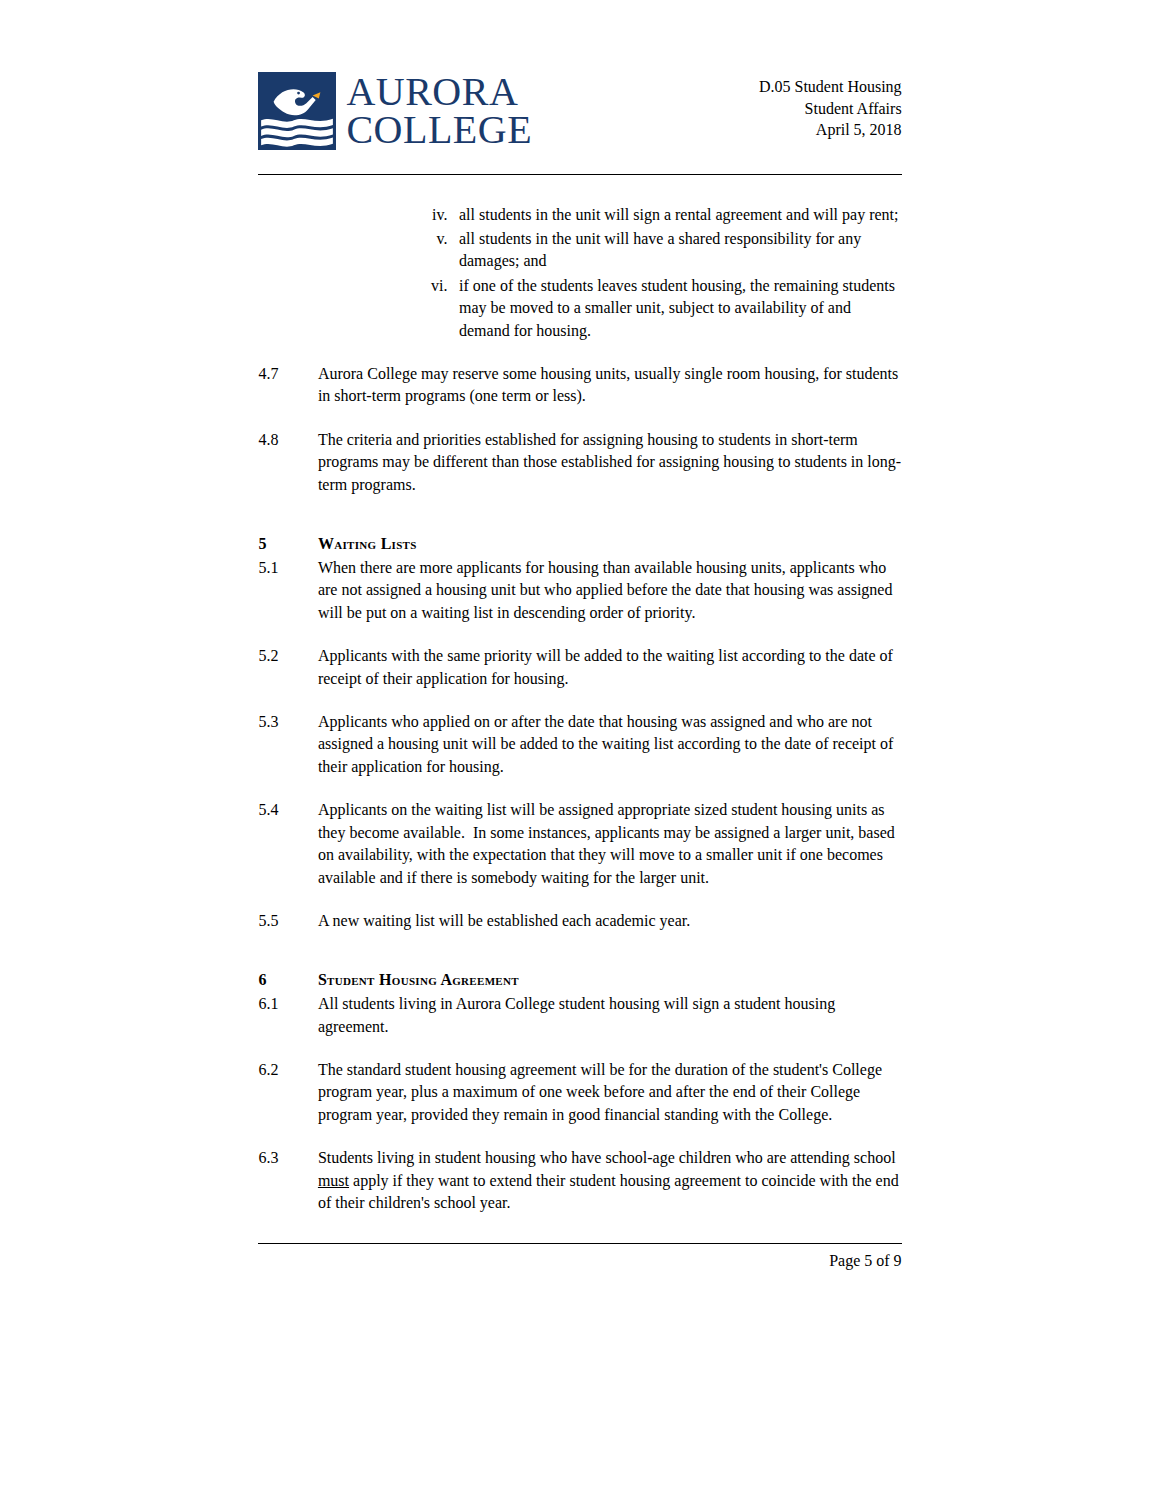AURORA COLLEGE
D.05 Student Housing
Student Affairs
April 5, 2018
iv.
all students in the unit will sign a rental agreement and will pay rent;
v.
all students in the unit will have a shared responsibility for any damages; and
vi.
if one of the students leaves student housing, the remaining students may be moved to a smaller unit, subject to availability of and demand for housing.
4.7
Aurora College may reserve some housing units, usually single room housing, for students in short-term programs (one term or less).
4.8
The criteria and priorities established for assigning housing to students in short-term programs may be different than those established for assigning housing to students in long-term programs.
5
Waiting Lists
5.1
When there are more applicants for housing than available housing units, applicants who are not assigned a housing unit but who applied before the date that housing was assigned will be put on a waiting list in descending order of priority.
5.2
Applicants with the same priority will be added to the waiting list according to the date of receipt of their application for housing.
5.3
Applicants who applied on or after the date that housing was assigned and who are not assigned a housing unit will be added to the waiting list according to the date of receipt of their application for housing.
5.4
Applicants on the waiting list will be assigned appropriate sized student housing units as they become available. In some instances, applicants may be assigned a larger unit, based on availability, with the expectation that they will move to a smaller unit if one becomes available and if there is somebody waiting for the larger unit.
5.5
A new waiting list will be established each academic year.
6
Student Housing Agreement
6.1
All students living in Aurora College student housing will sign a student housing agreement.
6.2
The standard student housing agreement will be for the duration of the student's College program year, plus a maximum of one week before and after the end of their College program year, provided they remain in good financial standing with the College.
6.3
Students living in student housing who have school-age children who are attending school must apply if they want to extend their student housing agreement to coincide with the end of their children's school year.
Page 5 of 9